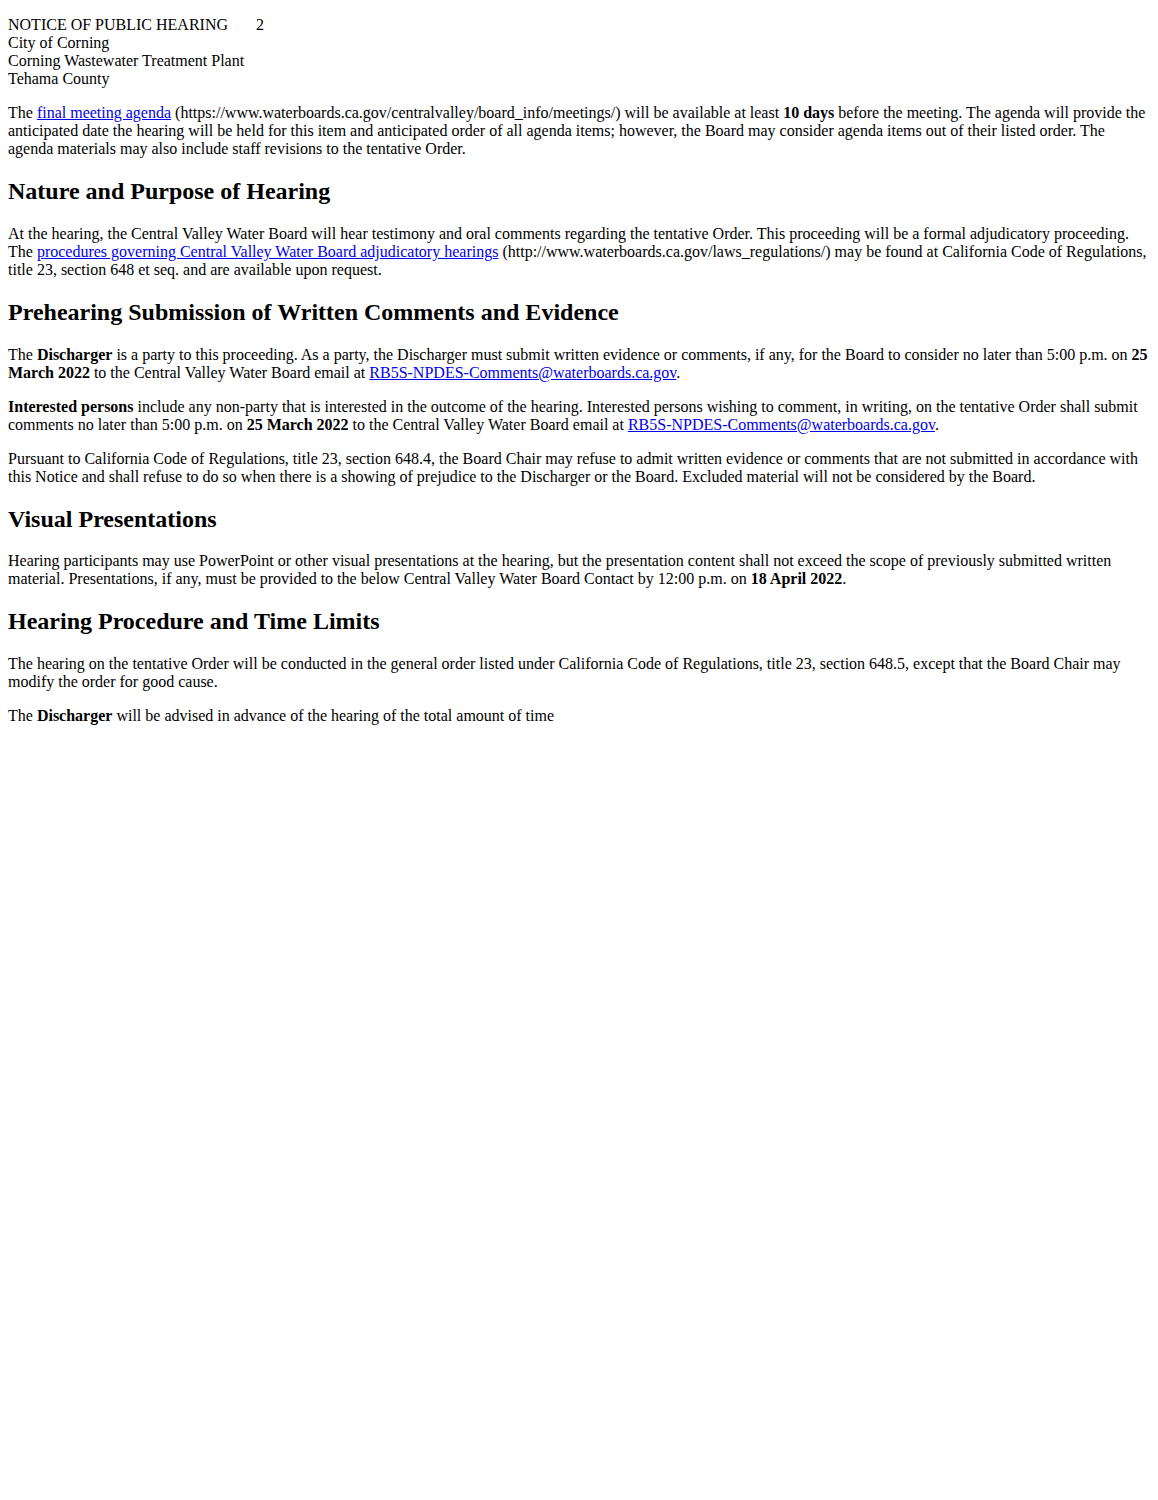NOTICE OF PUBLIC HEARING 2
City of Corning
Corning Wastewater Treatment Plant
Tehama County
The final meeting agenda (https://www.waterboards.ca.gov/centralvalley/board_info/meetings/) will be available at least 10 days before the meeting. The agenda will provide the anticipated date the hearing will be held for this item and anticipated order of all agenda items; however, the Board may consider agenda items out of their listed order. The agenda materials may also include staff revisions to the tentative Order.
Nature and Purpose of Hearing
At the hearing, the Central Valley Water Board will hear testimony and oral comments regarding the tentative Order. This proceeding will be a formal adjudicatory proceeding. The procedures governing Central Valley Water Board adjudicatory hearings (http://www.waterboards.ca.gov/laws_regulations/) may be found at California Code of Regulations, title 23, section 648 et seq. and are available upon request.
Prehearing Submission of Written Comments and Evidence
The Discharger is a party to this proceeding. As a party, the Discharger must submit written evidence or comments, if any, for the Board to consider no later than 5:00 p.m. on 25 March 2022 to the Central Valley Water Board email at RB5S-NPDES-Comments@waterboards.ca.gov.
Interested persons include any non-party that is interested in the outcome of the hearing. Interested persons wishing to comment, in writing, on the tentative Order shall submit comments no later than 5:00 p.m. on 25 March 2022 to the Central Valley Water Board email at RB5S-NPDES-Comments@waterboards.ca.gov.
Pursuant to California Code of Regulations, title 23, section 648.4, the Board Chair may refuse to admit written evidence or comments that are not submitted in accordance with this Notice and shall refuse to do so when there is a showing of prejudice to the Discharger or the Board. Excluded material will not be considered by the Board.
Visual Presentations
Hearing participants may use PowerPoint or other visual presentations at the hearing, but the presentation content shall not exceed the scope of previously submitted written material. Presentations, if any, must be provided to the below Central Valley Water Board Contact by 12:00 p.m. on 18 April 2022.
Hearing Procedure and Time Limits
The hearing on the tentative Order will be conducted in the general order listed under California Code of Regulations, title 23, section 648.5, except that the Board Chair may modify the order for good cause.
The Discharger will be advised in advance of the hearing of the total amount of time